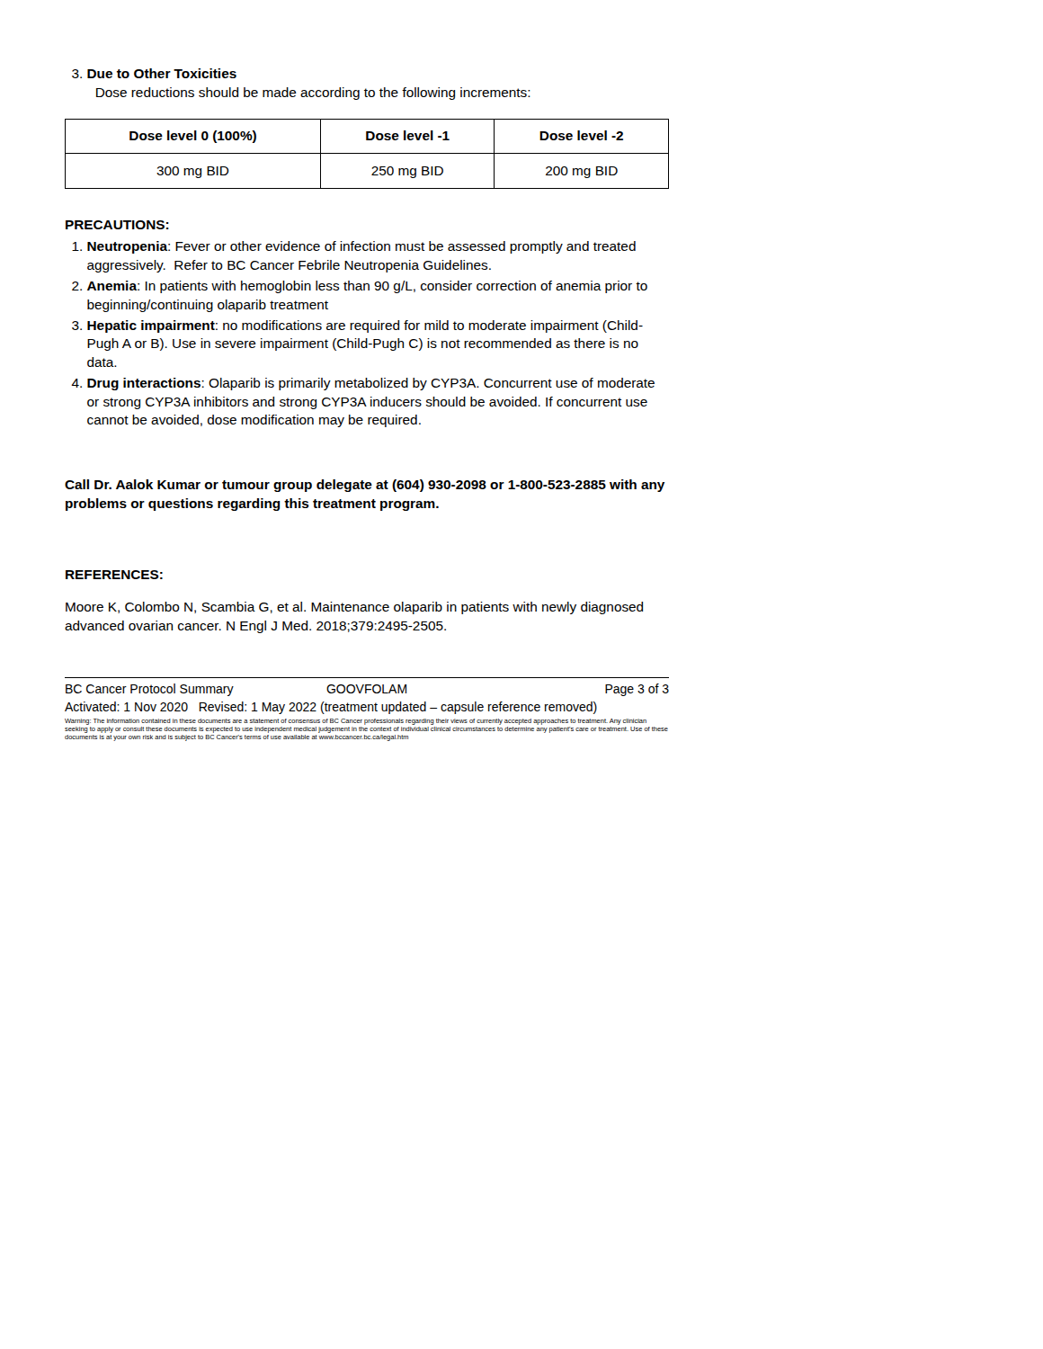Due to Other Toxicities
Dose reductions should be made according to the following increments:
| Dose level 0 (100%) | Dose level -1 | Dose level -2 |
| --- | --- | --- |
| 300 mg BID | 250 mg BID | 200 mg BID |
PRECAUTIONS:
Neutropenia: Fever or other evidence of infection must be assessed promptly and treated aggressively. Refer to BC Cancer Febrile Neutropenia Guidelines.
Anemia: In patients with hemoglobin less than 90 g/L, consider correction of anemia prior to beginning/continuing olaparib treatment
Hepatic impairment: no modifications are required for mild to moderate impairment (Child-Pugh A or B). Use in severe impairment (Child-Pugh C) is not recommended as there is no data.
Drug interactions: Olaparib is primarily metabolized by CYP3A. Concurrent use of moderate or strong CYP3A inhibitors and strong CYP3A inducers should be avoided. If concurrent use cannot be avoided, dose modification may be required.
Call Dr. Aalok Kumar or tumour group delegate at (604) 930-2098 or 1-800-523-2885 with any problems or questions regarding this treatment program.
REFERENCES:
Moore K, Colombo N, Scambia G, et al. Maintenance olaparib in patients with newly diagnosed advanced ovarian cancer. N Engl J Med. 2018;379:2495-2505.
BC Cancer Protocol Summary
GOOVFOLAM
Page 3 of 3
Activated: 1 Nov 2020 Revised: 1 May 2022 (treatment updated – capsule reference removed)
Warning: The information contained in these documents are a statement of consensus of BC Cancer professionals regarding their views of currently accepted approaches to treatment. Any clinician seeking to apply or consult these documents is expected to use independent medical judgement in the context of individual clinical circumstances to determine any patient's care or treatment. Use of these documents is at your own risk and is subject to BC Cancer's terms of use available at www.bccancer.bc.ca/legal.htm